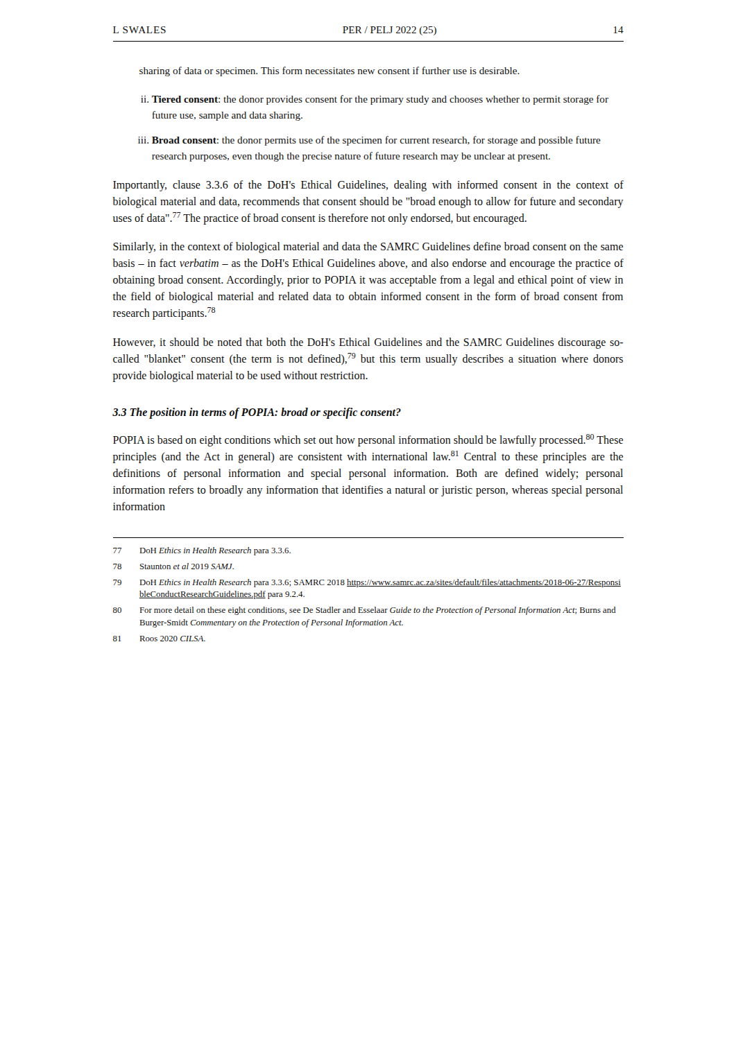L Swales PER / PELJ 2022 (25) 14
sharing of data or specimen. This form necessitates new consent if further use is desirable.
Tiered consent: the donor provides consent for the primary study and chooses whether to permit storage for future use, sample and data sharing.
Broad consent: the donor permits use of the specimen for current research, for storage and possible future research purposes, even though the precise nature of future research may be unclear at present.
Importantly, clause 3.3.6 of the DoH's Ethical Guidelines, dealing with informed consent in the context of biological material and data, recommends that consent should be "broad enough to allow for future and secondary uses of data".77 The practice of broad consent is therefore not only endorsed, but encouraged.
Similarly, in the context of biological material and data the SAMRC Guidelines define broad consent on the same basis – in fact verbatim – as the DoH's Ethical Guidelines above, and also endorse and encourage the practice of obtaining broad consent. Accordingly, prior to POPIA it was acceptable from a legal and ethical point of view in the field of biological material and related data to obtain informed consent in the form of broad consent from research participants.78
However, it should be noted that both the DoH's Ethical Guidelines and the SAMRC Guidelines discourage so-called "blanket" consent (the term is not defined),79 but this term usually describes a situation where donors provide biological material to be used without restriction.
3.3 The position in terms of POPIA: broad or specific consent?
POPIA is based on eight conditions which set out how personal information should be lawfully processed.80 These principles (and the Act in general) are consistent with international law.81 Central to these principles are the definitions of personal information and special personal information. Both are defined widely; personal information refers to broadly any information that identifies a natural or juristic person, whereas special personal information
77 DoH Ethics in Health Research para 3.3.6.
78 Staunton et al 2019 SAMJ.
79 DoH Ethics in Health Research para 3.3.6; SAMRC 2018 https://www.samrc.ac.za/sites/default/files/attachments/2018-06-27/ResponsibleConductResearchGuidelines.pdf para 9.2.4.
80 For more detail on these eight conditions, see De Stadler and Esselaar Guide to the Protection of Personal Information Act; Burns and Burger-Smidt Commentary on the Protection of Personal Information Act.
81 Roos 2020 CILSA.